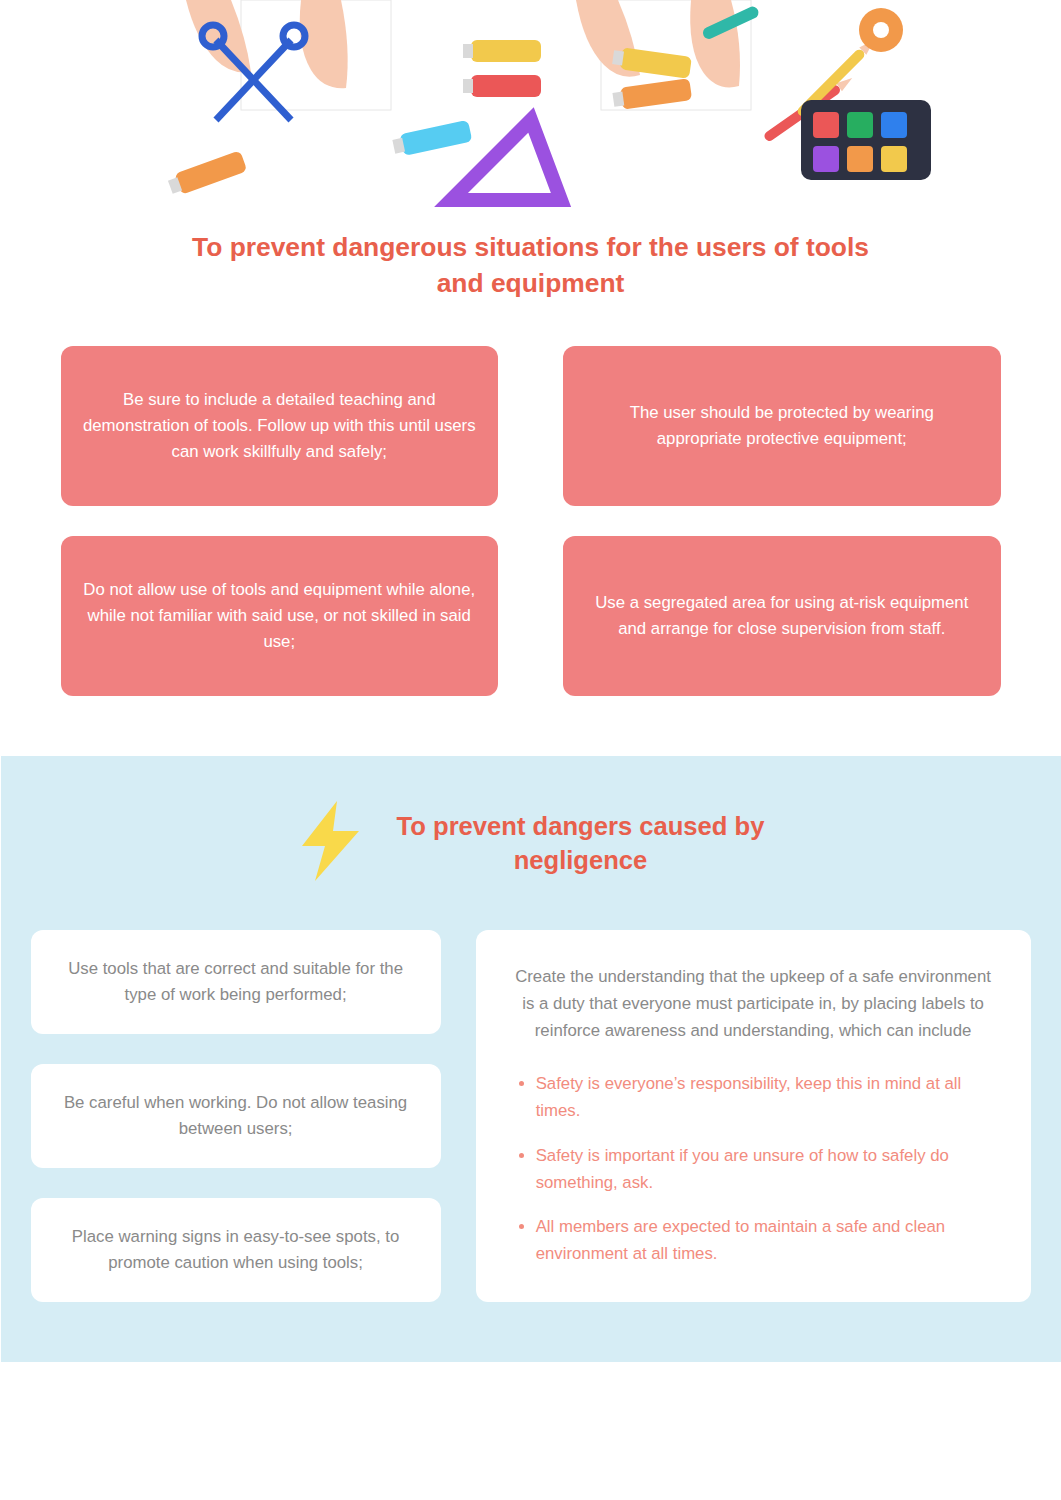To prevent dangerous situations for the users of tools
and equipment
Be sure to include a detailed teaching and demonstration of tools. Follow up with this until users can work skillfully and safely;
The user should be protected by wearing appropriate protective equipment;
Do not allow use of tools and equipment while alone, while not familiar with said use, or not skilled in said use;
Use a segregated area for using at-risk equipment and arrange for close supervision from staff.
To prevent dangers caused by
negligence
Use tools that are correct and suitable for the type of work being performed;
Be careful when working. Do not allow teasing between users;
Place warning signs in easy-to-see spots, to promote caution when using tools;
Create the understanding that the upkeep of a safe environment is a duty that everyone must participate in, by placing labels to reinforce awareness and understanding, which can include
Safety is everyone’s responsibility, keep this in mind at all times.
Safety is important if you are unsure of how to safely do something, ask.
All members are expected to maintain a safe and clean environment at all times.